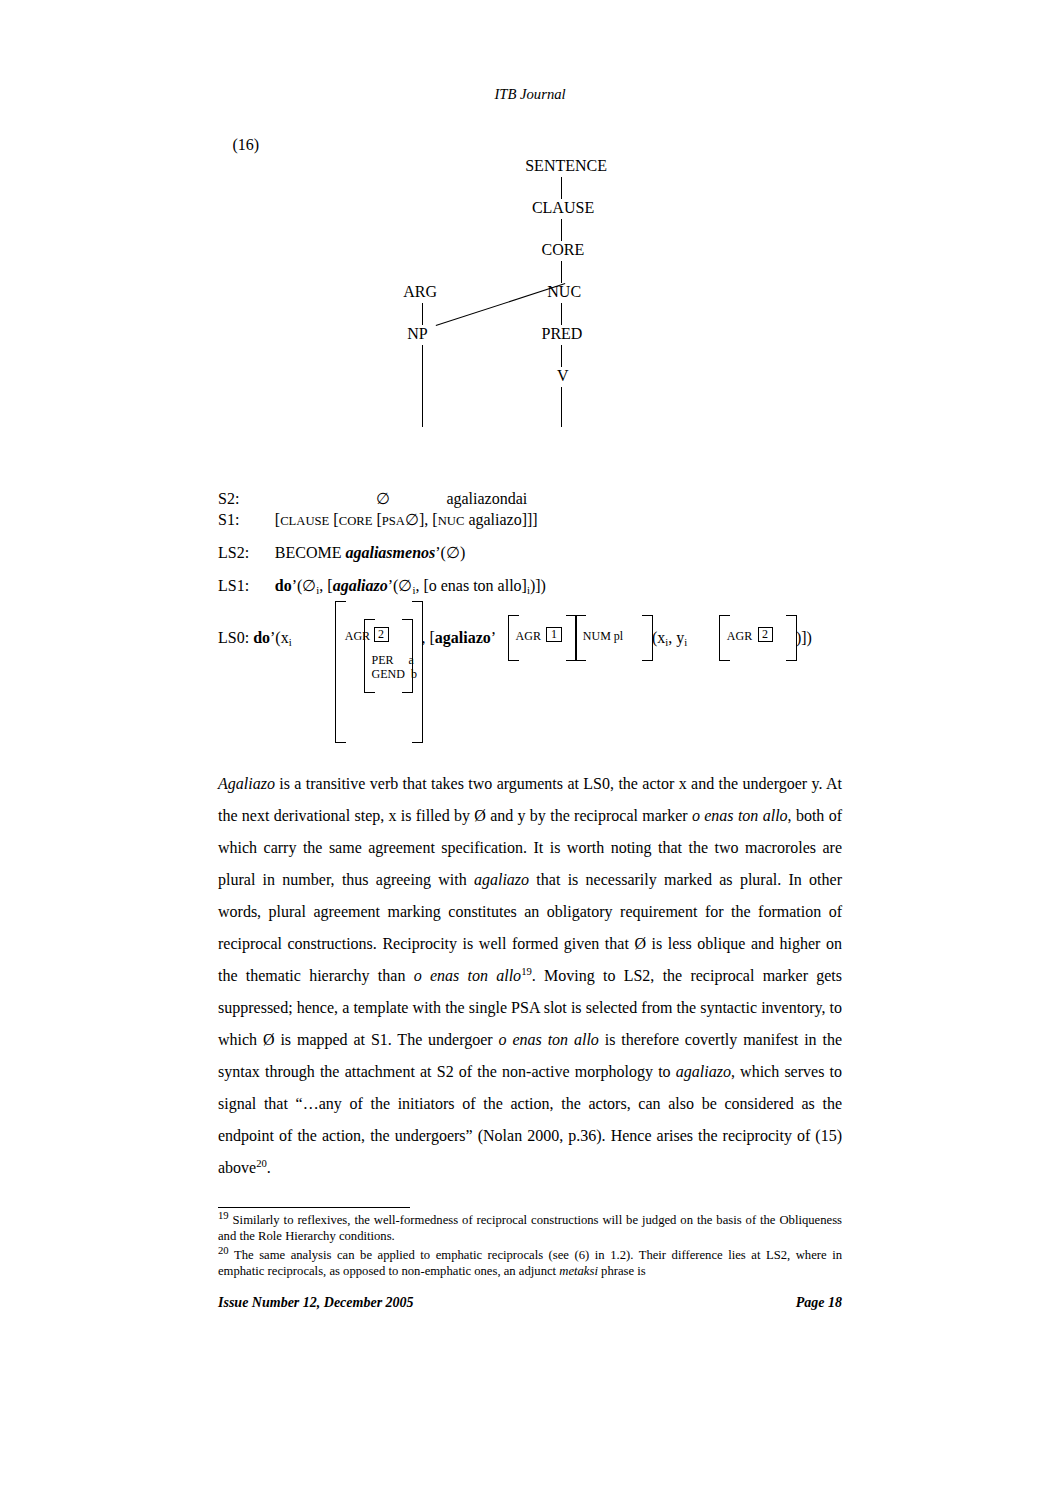ITB Journal
(16)
SENTENCE
CLAUSE
CORE
ARG NUC
NP PRED
V
S2: ∅ agaliazondai
S1: [CLAUSE [CORE [PSA∅], [NUC agaliazo]]]
LS2: BECOME agaliasmenos’(∅)
LS1: do’(∅i, [agaliazo’(∅i, [o enas ton allo]i)])
LS0: do’(xi
AGR 2
PER a GEND b , [agaliazo’
AGR 1
NUM pl (xi, yi
AGR 2 )])
Agaliazo is a transitive verb that takes two arguments at LS0, the actor x and the undergoer y. At the next derivational step, x is filled by Ø and y by the reciprocal marker o enas ton allo, both of which carry the same agreement specification. It is worth noting that the two macroroles are plural in number, thus agreeing with agaliazo that is necessarily marked as plural. In other words, plural agreement marking constitutes an obligatory requirement for the formation of reciprocal constructions. Reciprocity is well formed given that Ø is less oblique and higher on the thematic hierarchy than o enas ton allo19. Moving to LS2, the reciprocal marker gets suppressed; hence, a template with the single PSA slot is selected from the syntactic inventory, to which Ø is mapped at S1. The undergoer o enas ton allo is therefore covertly manifest in the syntax through the attachment at S2 of the non-active morphology to agaliazo, which serves to signal that “…any of the initiators of the action, the actors, can also be considered as the endpoint of the action, the undergoers” (Nolan 2000, p.36). Hence arises the reciprocity of (15) above20.
19 Similarly to reflexives, the well-formedness of reciprocal constructions will be judged on the basis of the Obliqueness and the Role Hierarchy conditions.
20 The same analysis can be applied to emphatic reciprocals (see (6) in 1.2). Their difference lies at LS2, where in emphatic reciprocals, as opposed to non-emphatic ones, an adjunct metaksi phrase is
Issue Number 12, December 2005 Page 18